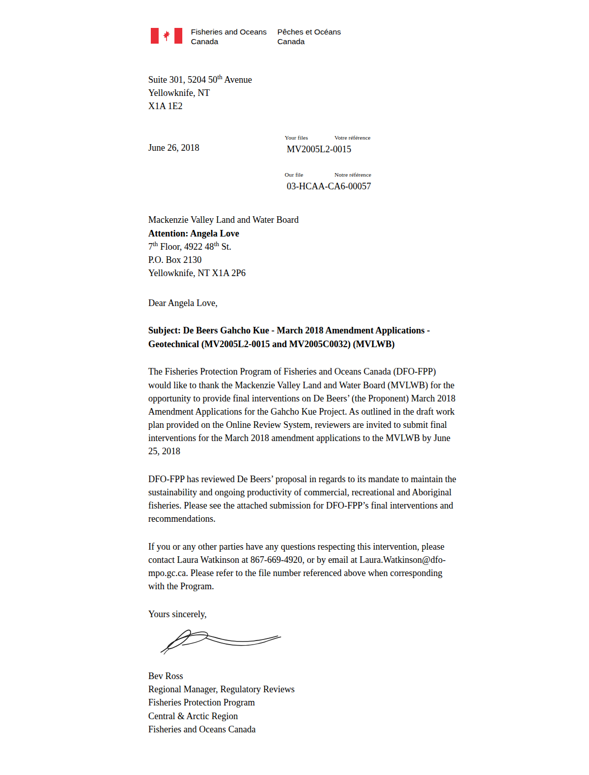Fisheries and Oceans
Canada
Pêches et Océans
Canada
Suite 301, 5204 50th Avenue
Yellowknife, NT
X1A 1E2
June 26, 2018
Your files Votre référence
MV2005L2-0015
Our file Notre référence
03-HCAA-CA6-00057
Mackenzie Valley Land and Water Board
Attention: Angela Love
7th Floor, 4922 48th St.
P.O. Box 2130
Yellowknife, NT X1A 2P6
Dear Angela Love,
Subject: De Beers Gahcho Kue - March 2018 Amendment Applications - Geotechnical (MV2005L2-0015 and MV2005C0032) (MVLWB)
The Fisheries Protection Program of Fisheries and Oceans Canada (DFO-FPP) would like to thank the Mackenzie Valley Land and Water Board (MVLWB) for the opportunity to provide final interventions on De Beers’ (the Proponent) March 2018 Amendment Applications for the Gahcho Kue Project. As outlined in the draft work plan provided on the Online Review System, reviewers are invited to submit final interventions for the March 2018 amendment applications to the MVLWB by June 25, 2018
DFO-FPP has reviewed De Beers’ proposal in regards to its mandate to maintain the sustainability and ongoing productivity of commercial, recreational and Aboriginal fisheries. Please see the attached submission for DFO-FPP’s final interventions and recommendations.
If you or any other parties have any questions respecting this intervention, please contact Laura Watkinson at 867-669-4920, or by email at Laura.Watkinson@dfo-mpo.gc.ca. Please refer to the file number referenced above when corresponding with the Program.
Yours sincerely,
Bev Ross
Regional Manager, Regulatory Reviews
Fisheries Protection Program
Central & Arctic Region
Fisheries and Oceans Canada